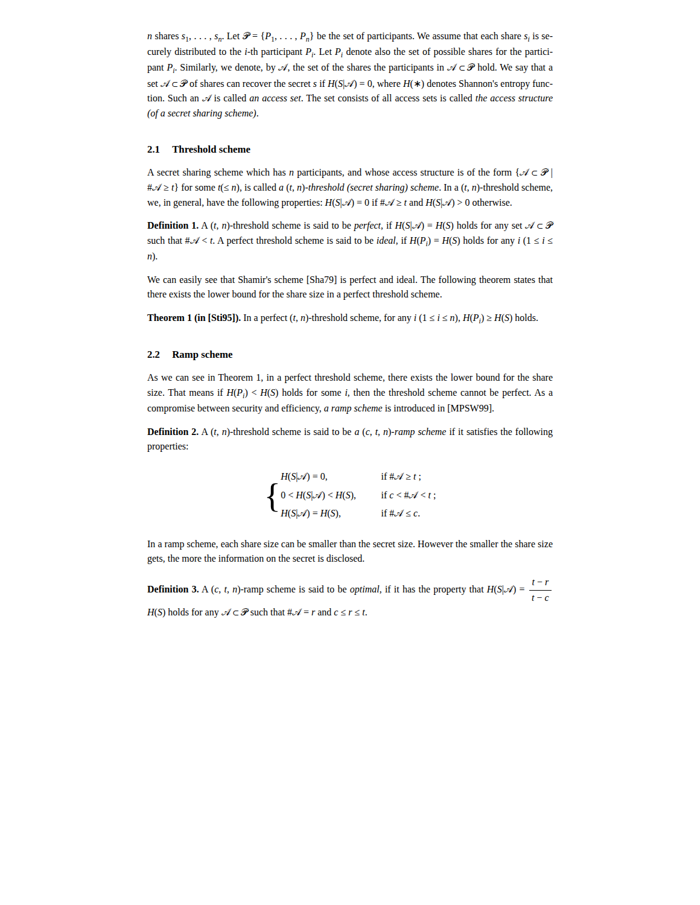n shares s 1, . . . , sn. Let 𝒫 = {P 1, . . . , Pn} be the set of participants. We assume that each share si is securely distributed to the i-th participant Pi. Let Pi denote also the set of possible shares for the participant Pi. Similarly, we denote, by 𝒜, the set of the shares the participants in 𝒜 ⊂ 𝒫 hold. We say that a set 𝒜 ⊂ 𝒫 of shares can recover the secret s if H(S|𝒜) = 0, where H(∗) denotes Shannon's entropy function. Such an 𝒜 is called an access set. The set consists of all access sets is called the access structure (of a secret sharing scheme).
2.1 Threshold scheme
A secret sharing scheme which has n participants, and whose access structure is of the form {𝒜 ⊂ 𝒫 | #𝒜 ≥ t} for some t(≤ n), is called a (t, n)-threshold (secret sharing) scheme. In a (t, n)-threshold scheme, we, in general, have the following properties: H(S|𝒜) = 0 if #𝒜 ≥ t and H(S|𝒜) > 0 otherwise.
Definition 1. A (t, n)-threshold scheme is said to be perfect, if H(S|𝒜) = H(S) holds for any set 𝒜 ⊂ 𝒫 such that #𝒜 < t. A perfect threshold scheme is said to be ideal, if H(Pi) = H(S) holds for any i (1 ≤ i ≤ n).
We can easily see that Shamir's scheme [Sha79] is perfect and ideal. The following theorem states that there exists the lower bound for the share size in a perfect threshold scheme.
Theorem 1 (in [Sti95]). In a perfect (t, n)-threshold scheme, for any i (1 ≤ i ≤ n), H(Pi) ≥ H(S) holds.
2.2 Ramp scheme
As we can see in Theorem 1, in a perfect threshold scheme, there exists the lower bound for the share size. That means if H(Pi) < H(S) holds for some i, then the threshold scheme cannot be perfect. As a compromise between security and efficiency, a ramp scheme is introduced in [MPSW99].
Definition 2. A (t, n)-threshold scheme is said to be a (c, t, n)-ramp scheme if it satisfies the following properties:
| { | H ( S /𝒜) = 0, | if #𝒜 ≥ t ; |
| 0 < H ( S /𝒜) < H ( S ), | if c < #𝒜 < t ; |
| H ( S /𝒜) = H ( S ), | if #𝒜 ≤ c . |
In a ramp scheme, each share size can be smaller than the secret size. However the smaller the share size gets, the more the information on the secret is disclosed.
Definition 3. A (c, t, n)-ramp scheme is said to be optimal, if it has the property that H(S|𝒜) = t − r t − c H(S) holds for any 𝒜 ⊂ 𝒫 such that #𝒜 = r and c ≤ r ≤ t.